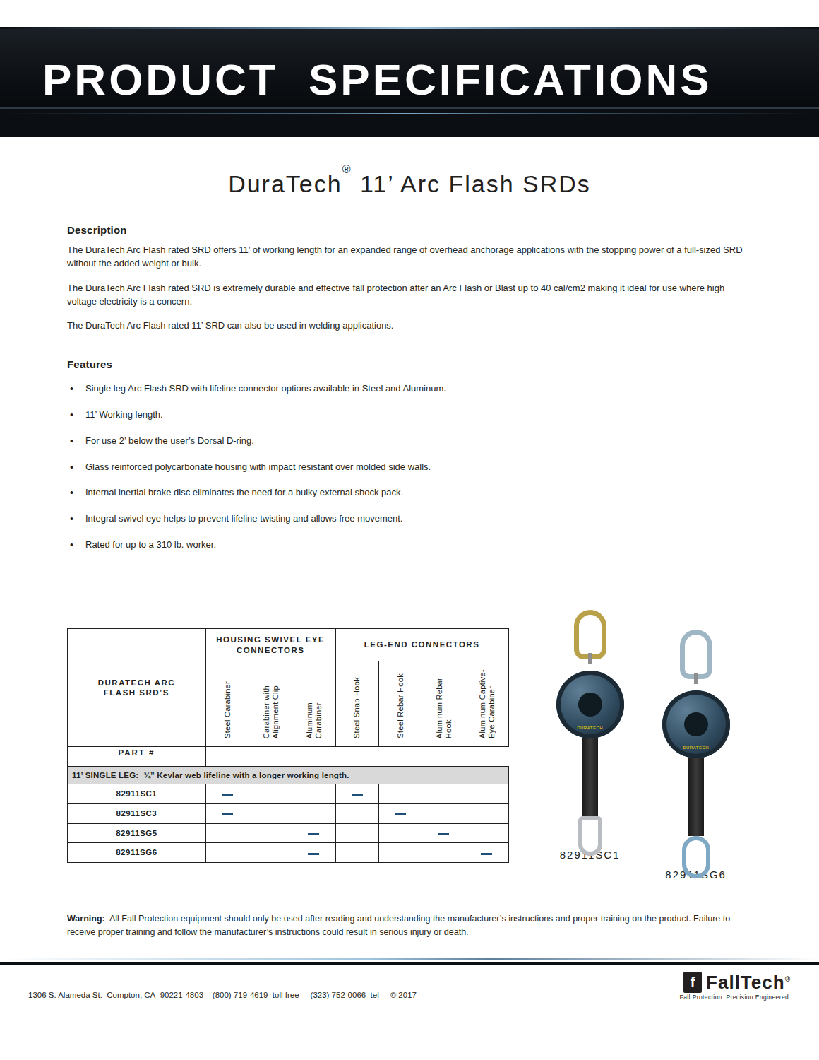Product Specifications
DuraTech® 11’ Arc Flash SRDs
Description
The DuraTech Arc Flash rated SRD offers 11’ of working length for an expanded range of overhead anchorage applications with the stopping power of a full-sized SRD without the added weight or bulk.
The DuraTech Arc Flash rated SRD is extremely durable and effective fall protection after an Arc Flash or Blast up to 40 cal/cm2 making it ideal for use where high voltage electricity is a concern.
The DuraTech Arc Flash rated 11’ SRD can also be used in welding applications.
Features
Single leg Arc Flash SRD with lifeline connector options available in Steel and Aluminum.
11’ Working length.
For use 2’ below the user’s Dorsal D-ring.
Glass reinforced polycarbonate housing with impact resistant over molded side walls.
Internal inertial brake disc eliminates the need for a bulky external shock pack.
Integral swivel eye helps to prevent lifeline twisting and allows free movement.
Rated for up to a 310 lb. worker.
| DURATECH ARC FLASH SRD’S | HOUSING SWIVEL EYE CONNECTORS | LEG-END CONNECTORS |
| --- | --- | --- |
| Steel Carabiner | Carabiner with Alignment Clip | Aluminum Carabiner | Steel Snap Hook | Steel Rebar Hook | Aluminum Rebar Hook | Aluminum Captive- Eye Carabiner |
| PART # | |
| 11’ SINGLE LEG: ¾” Kevlar web lifeline with a longer working length. |
| 82911SC1 | | | | | | | |
| 82911SC3 | | | | | | | |
| 82911SG5 | | | | | | | |
| 82911SG6 | | | | | | | |
DURATECH
82911SC1
DURATECH
82911SG6
Warning: All Fall Protection equipment should only be used after reading and understanding the manufacturer’s instructions and proper training on the product. Failure to receive proper training and follow the manufacturer’s instructions could result in serious injury or death.
1306 S. Alameda St. Compton, CA 90221-4803 (800) 719-4619 toll free (323) 752-0066 tel © 2017
fFallTech®
Fall Protection. Precision Engineered.